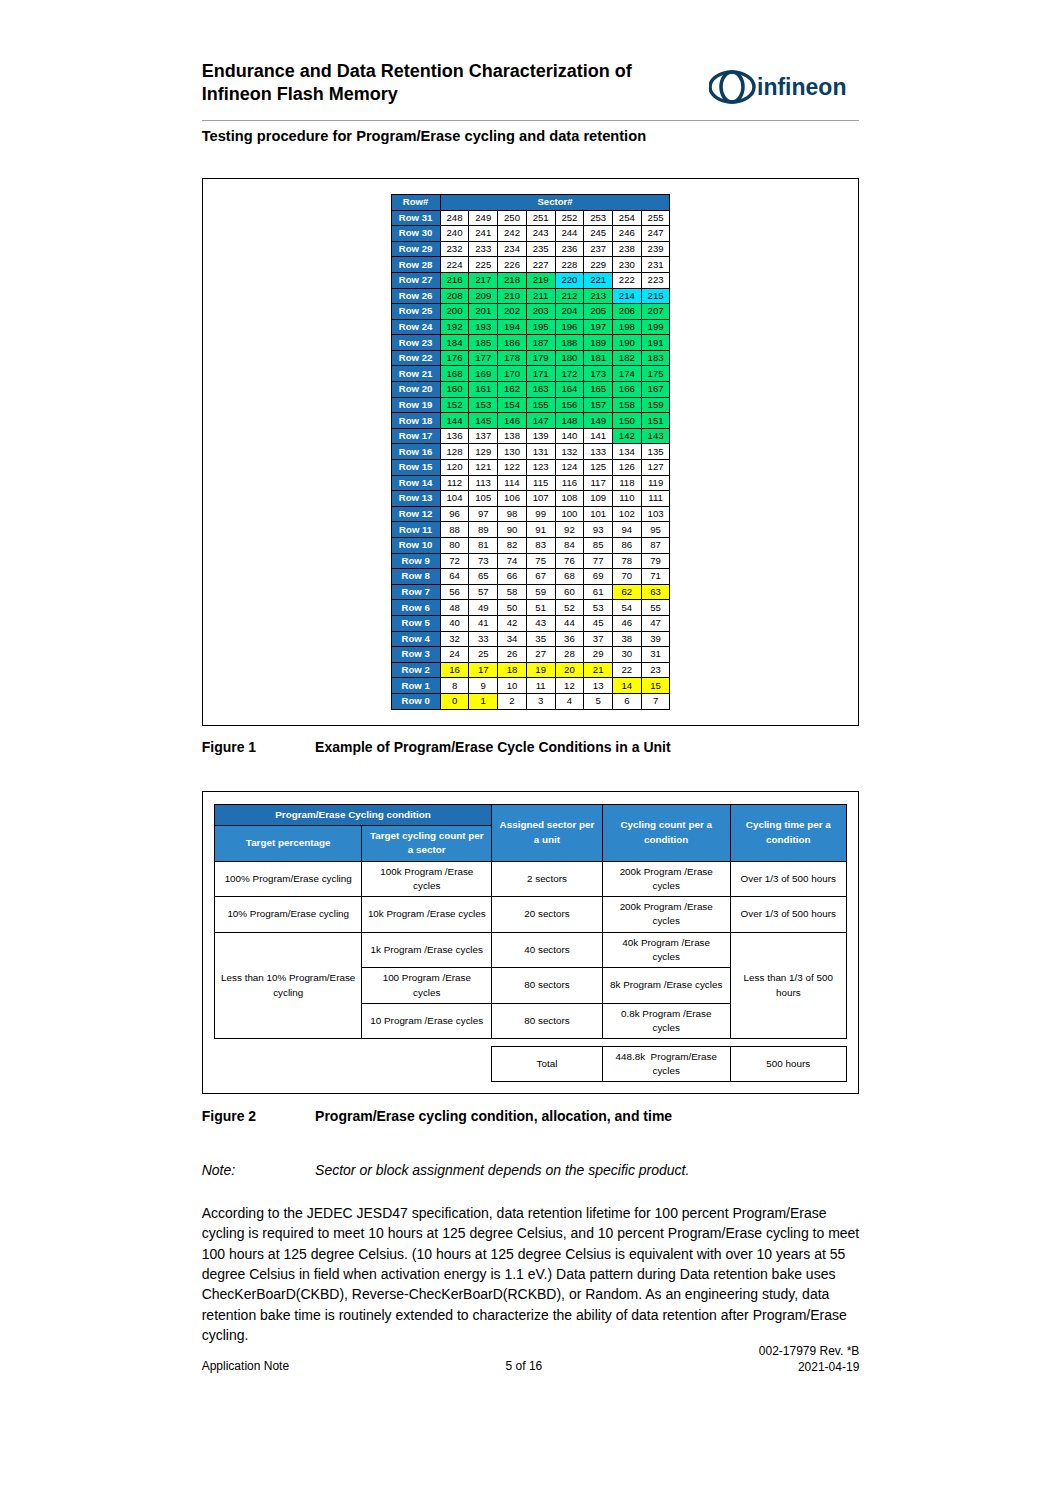Endurance and Data Retention Characterization of Infineon Flash Memory
infineon
Testing procedure for Program/Erase cycling and data retention
| Row# | Sector# |
| --- | --- |
| Row 31 | 248 | 249 | 250 | 251 | 252 | 253 | 254 | 255 |
| Row 30 | 240 | 241 | 242 | 243 | 244 | 245 | 246 | 247 |
| Row 29 | 232 | 233 | 234 | 235 | 236 | 237 | 238 | 239 |
| Row 28 | 224 | 225 | 226 | 227 | 228 | 229 | 230 | 231 |
| Row 27 | 216 | 217 | 218 | 219 | 220 | 221 | 222 | 223 |
| Row 26 | 208 | 209 | 210 | 211 | 212 | 213 | 214 | 215 |
| Row 25 | 200 | 201 | 202 | 203 | 204 | 205 | 206 | 207 |
| Row 24 | 192 | 193 | 194 | 195 | 196 | 197 | 198 | 199 |
| Row 23 | 184 | 185 | 186 | 187 | 188 | 189 | 190 | 191 |
| Row 22 | 176 | 177 | 178 | 179 | 180 | 181 | 182 | 183 |
| Row 21 | 168 | 169 | 170 | 171 | 172 | 173 | 174 | 175 |
| Row 20 | 160 | 161 | 162 | 163 | 164 | 165 | 166 | 167 |
| Row 19 | 152 | 153 | 154 | 155 | 156 | 157 | 158 | 159 |
| Row 18 | 144 | 145 | 146 | 147 | 148 | 149 | 150 | 151 |
| Row 17 | 136 | 137 | 138 | 139 | 140 | 141 | 142 | 143 |
| Row 16 | 128 | 129 | 130 | 131 | 132 | 133 | 134 | 135 |
| Row 15 | 120 | 121 | 122 | 123 | 124 | 125 | 126 | 127 |
| Row 14 | 112 | 113 | 114 | 115 | 116 | 117 | 118 | 119 |
| Row 13 | 104 | 105 | 106 | 107 | 108 | 109 | 110 | 111 |
| Row 12 | 96 | 97 | 98 | 99 | 100 | 101 | 102 | 103 |
| Row 11 | 88 | 89 | 90 | 91 | 92 | 93 | 94 | 95 |
| Row 10 | 80 | 81 | 82 | 83 | 84 | 85 | 86 | 87 |
| Row 9 | 72 | 73 | 74 | 75 | 76 | 77 | 78 | 79 |
| Row 8 | 64 | 65 | 66 | 67 | 68 | 69 | 70 | 71 |
| Row 7 | 56 | 57 | 58 | 59 | 60 | 61 | 62 | 63 |
| Row 6 | 48 | 49 | 50 | 51 | 52 | 53 | 54 | 55 |
| Row 5 | 40 | 41 | 42 | 43 | 44 | 45 | 46 | 47 |
| Row 4 | 32 | 33 | 34 | 35 | 36 | 37 | 38 | 39 |
| Row 3 | 24 | 25 | 26 | 27 | 28 | 29 | 30 | 31 |
| Row 2 | 16 | 17 | 18 | 19 | 20 | 21 | 22 | 23 |
| Row 1 | 8 | 9 | 10 | 11 | 12 | 13 | 14 | 15 |
| Row 0 | 0 | 1 | 2 | 3 | 4 | 5 | 6 | 7 |
Figure 1 Example of Program/Erase Cycle Conditions in a Unit
| Program/Erase Cycling condition | Assigned sector per a unit | Cycling count per a condition | Cycling time per a condition |
| Target percentage | Target cycling count per a sector |
| 100% Program/Erase cycling | 100k Program /Erase cycles | 2 sectors | 200k Program /Erase cycles | Over 1/3 of 500 hours |
| 10% Program/Erase cycling | 10k Program /Erase cycles | 20 sectors | 200k Program /Erase cycles | Over 1/3 of 500 hours |
| Less than 10% Program/Erase cycling | 1k Program /Erase cycles | 40 sectors | 40k Program /Erase cycles | Less than 1/3 of 500 hours |
| 100 Program /Erase cycles | 80 sectors | 8k Program /Erase cycles |
| 10 Program /Erase cycles | 80 sectors | 0.8k Program /Erase cycles |
| | | Total | 448.8k Program/Erase cycles | 500 hours |
Figure 2 Program/Erase cycling condition, allocation, and time
Note: Sector or block assignment depends on the specific product.
According to the JEDEC JESD47 specification, data retention lifetime for 100 percent Program/Erase cycling is required to meet 10 hours at 125 degree Celsius, and 10 percent Program/Erase cycling to meet 100 hours at 125 degree Celsius. (10 hours at 125 degree Celsius is equivalent with over 10 years at 55 degree Celsius in field when activation energy is 1.1 eV.) Data pattern during Data retention bake uses ChecKerBoarD(CKBD), Reverse-ChecKerBoarD(RCKBD), or Random. As an engineering study, data retention bake time is routinely extended to characterize the ability of data retention after Program/Erase cycling.
Application Note
5 of 16
002-17979 Rev. *B
2021-04-19